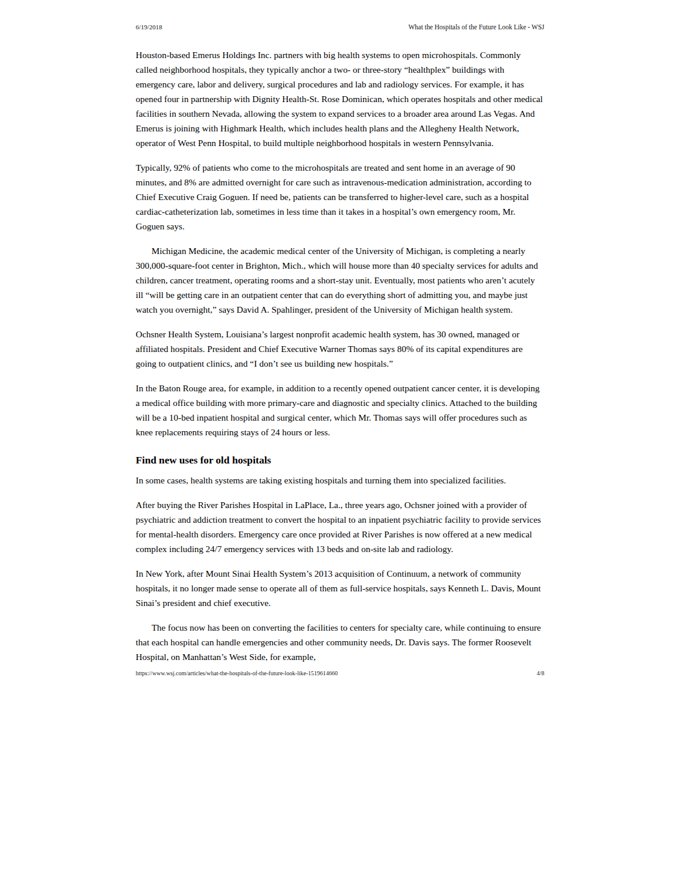6/19/2018 What the Hospitals of the Future Look Like - WSJ
Houston-based Emerus Holdings Inc. partners with big health systems to open microhospitals. Commonly called neighborhood hospitals, they typically anchor a two- or three-story “healthplex” buildings with emergency care, labor and delivery, surgical procedures and lab and radiology services. For example, it has opened four in partnership with Dignity Health-St. Rose Dominican, which operates hospitals and other medical facilities in southern Nevada, allowing the system to expand services to a broader area around Las Vegas. And Emerus is joining with Highmark Health, which includes health plans and the Allegheny Health Network, operator of West Penn Hospital, to build multiple neighborhood hospitals in western Pennsylvania.
Typically, 92% of patients who come to the microhospitals are treated and sent home in an average of 90 minutes, and 8% are admitted overnight for care such as intravenous-medication administration, according to Chief Executive Craig Goguen. If need be, patients can be transferred to higher-level care, such as a hospital cardiac-catheterization lab, sometimes in less time than it takes in a hospital’s own emergency room, Mr. Goguen says.
Michigan Medicine, the academic medical center of the University of Michigan, is completing a nearly 300,000-square-foot center in Brighton, Mich., which will house more than 40 specialty services for adults and children, cancer treatment, operating rooms and a short-stay unit. Eventually, most patients who aren’t acutely ill “will be getting care in an outpatient center that can do everything short of admitting you, and maybe just watch you overnight,” says David A. Spahlinger, president of the University of Michigan health system.
Ochsner Health System, Louisiana’s largest nonprofit academic health system, has 30 owned, managed or affiliated hospitals. President and Chief Executive Warner Thomas says 80% of its capital expenditures are going to outpatient clinics, and “I don’t see us building new hospitals.”
In the Baton Rouge area, for example, in addition to a recently opened outpatient cancer center, it is developing a medical office building with more primary-care and diagnostic and specialty clinics. Attached to the building will be a 10-bed inpatient hospital and surgical center, which Mr. Thomas says will offer procedures such as knee replacements requiring stays of 24 hours or less.
Find new uses for old hospitals
In some cases, health systems are taking existing hospitals and turning them into specialized facilities.
After buying the River Parishes Hospital in LaPlace, La., three years ago, Ochsner joined with a provider of psychiatric and addiction treatment to convert the hospital to an inpatient psychiatric facility to provide services for mental-health disorders. Emergency care once provided at River Parishes is now offered at a new medical complex including 24/7 emergency services with 13 beds and on-site lab and radiology.
In New York, after Mount Sinai Health System’s 2013 acquisition of Continuum, a network of community hospitals, it no longer made sense to operate all of them as full-service hospitals, says Kenneth L. Davis, Mount Sinai’s president and chief executive.
The focus now has been on converting the facilities to centers for specialty care, while continuing to ensure that each hospital can handle emergencies and other community needs, Dr. Davis says. The former Roosevelt Hospital, on Manhattan’s West Side, for example,
https://www.wsj.com/articles/what-the-hospitals-of-the-future-look-like-1519614660 4/8